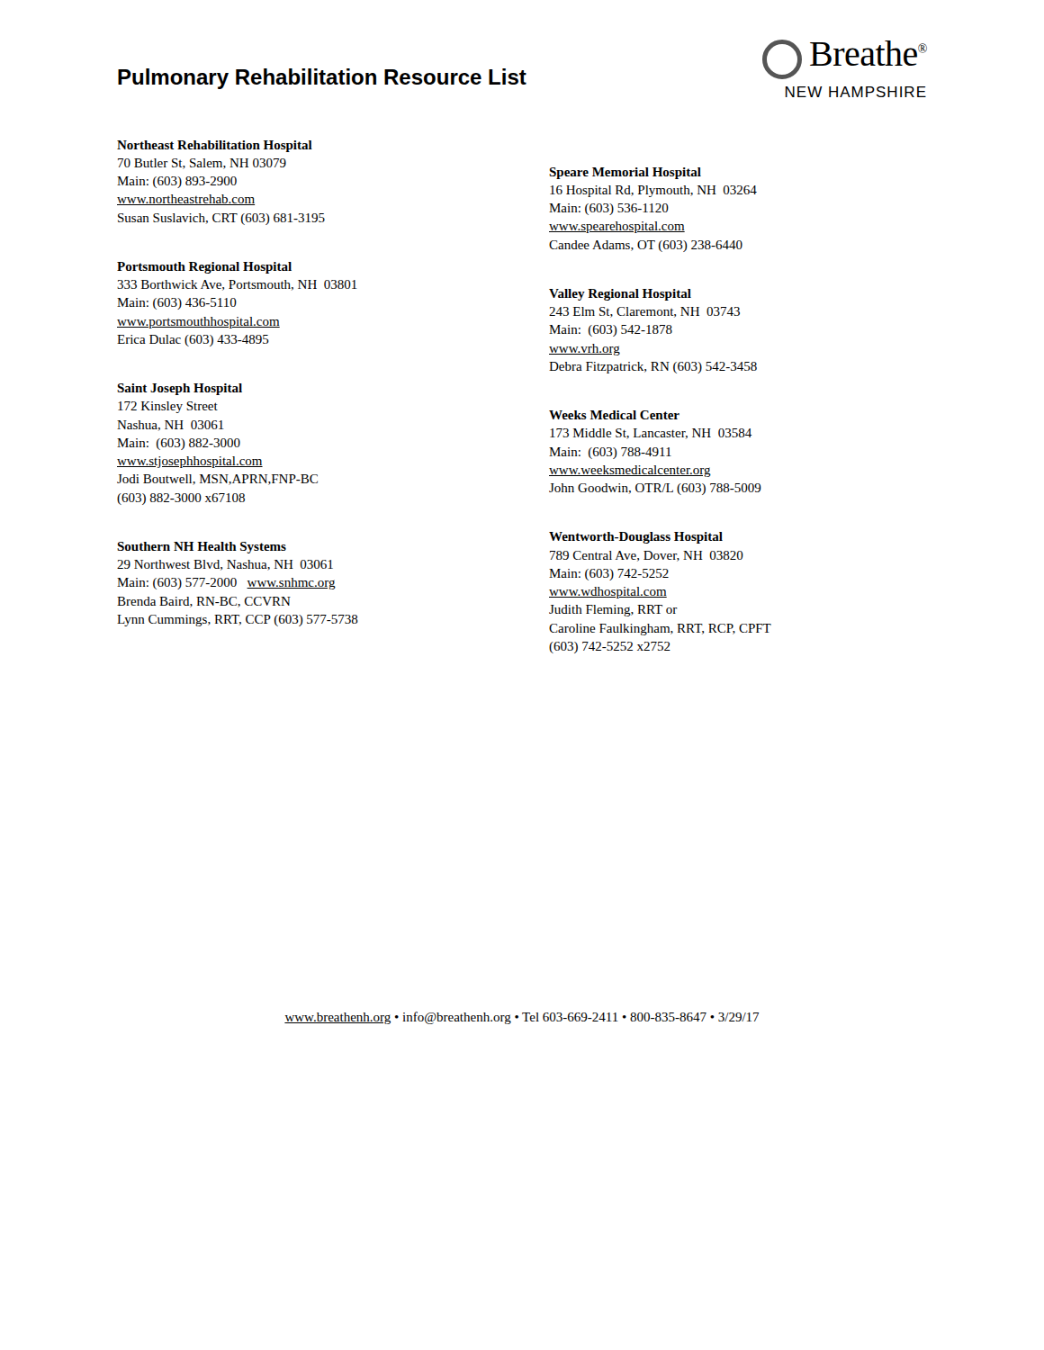Pulmonary Rehabilitation Resource List
Breathe®
NEW HAMPSHIRE
Northeast Rehabilitation Hospital
70 Butler St, Salem, NH 03079
Main: (603) 893-2900
www.northeastrehab.com
Susan Suslavich, CRT (603) 681-3195
Portsmouth Regional Hospital
333 Borthwick Ave, Portsmouth, NH 03801
Main: (603) 436-5110
www.portsmouthhospital.com
Erica Dulac (603) 433-4895
Saint Joseph Hospital
172 Kinsley Street
Nashua, NH 03061
Main: (603) 882-3000
www.stjosephhospital.com
Jodi Boutwell, MSN,APRN,FNP-BC
(603) 882-3000 x67108
Southern NH Health Systems
29 Northwest Blvd, Nashua, NH 03061
Main: (603) 577-2000 www.snhmc.org
Brenda Baird, RN-BC, CCVRN
Lynn Cummings, RRT, CCP (603) 577-5738
Speare Memorial Hospital
16 Hospital Rd, Plymouth, NH 03264
Main: (603) 536-1120
www.spearehospital.com
Candee Adams, OT (603) 238-6440
Valley Regional Hospital
243 Elm St, Claremont, NH 03743
Main: (603) 542-1878
www.vrh.org
Debra Fitzpatrick, RN (603) 542-3458
Weeks Medical Center
173 Middle St, Lancaster, NH 03584
Main: (603) 788-4911
www.weeksmedicalcenter.org
John Goodwin, OTR/L (603) 788-5009
Wentworth-Douglass Hospital
789 Central Ave, Dover, NH 03820
Main: (603) 742-5252
www.wdhospital.com
Judith Fleming, RRT or
Caroline Faulkingham, RRT, RCP, CPFT
(603) 742-5252 x2752
www.breathenh.org • info@breathenh.org • Tel 603-669-2411 • 800-835-8647 • 3/29/17